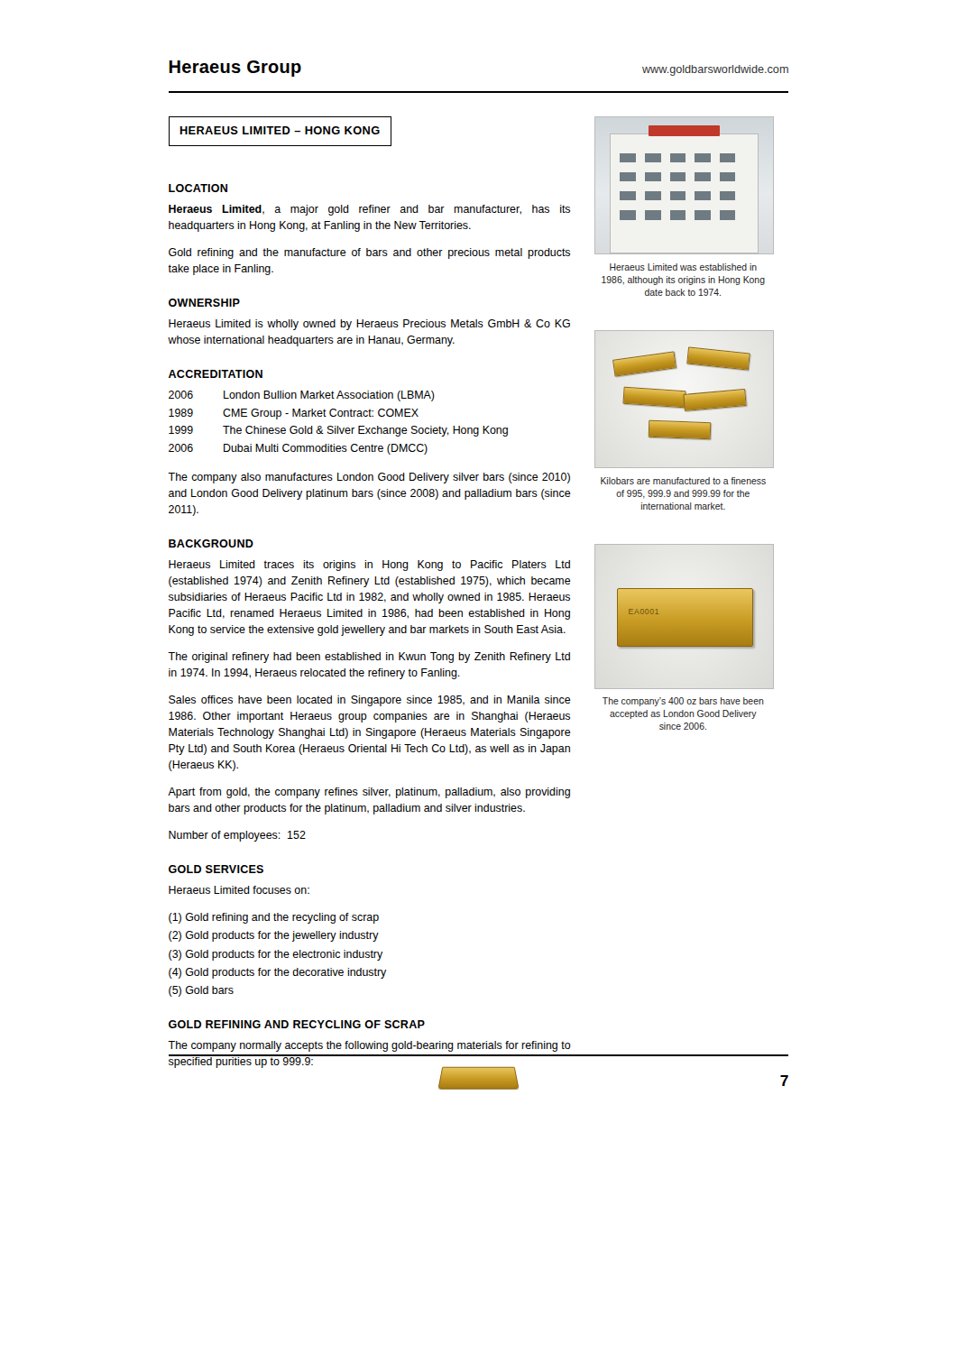Heraeus Group
www.goldbarsworldwide.com
HERAEUS LIMITED – HONG KONG
LOCATION
Heraeus Limited, a major gold refiner and bar manufacturer, has its headquarters in Hong Kong, at Fanling in the New Territories.
Gold refining and the manufacture of bars and other precious metal products take place in Fanling.
OWNERSHIP
Heraeus Limited is wholly owned by Heraeus Precious Metals GmbH & Co KG whose international headquarters are in Hanau, Germany.
ACCREDITATION
| 2006 | London Bullion Market Association (LBMA) |
| 1989 | CME Group - Market Contract: COMEX |
| 1999 | The Chinese Gold & Silver Exchange Society, Hong Kong |
| 2006 | Dubai Multi Commodities Centre (DMCC) |
The company also manufactures London Good Delivery silver bars (since 2010) and London Good Delivery platinum bars (since 2008) and palladium bars (since 2011).
BACKGROUND
Heraeus Limited traces its origins in Hong Kong to Pacific Platers Ltd (established 1974) and Zenith Refinery Ltd (established 1975), which became subsidiaries of Heraeus Pacific Ltd in 1982, and wholly owned in 1985. Heraeus Pacific Ltd, renamed Heraeus Limited in 1986, had been established in Hong Kong to service the extensive gold jewellery and bar markets in South East Asia.
The original refinery had been established in Kwun Tong by Zenith Refinery Ltd in 1974. In 1994, Heraeus relocated the refinery to Fanling.
Sales offices have been located in Singapore since 1985, and in Manila since 1986. Other important Heraeus group companies are in Shanghai (Heraeus Materials Technology Shanghai Ltd) in Singapore (Heraeus Materials Singapore Pty Ltd) and South Korea (Heraeus Oriental Hi Tech Co Ltd), as well as in Japan (Heraeus KK).
Apart from gold, the company refines silver, platinum, palladium, also providing bars and other products for the platinum, palladium and silver industries.
Number of employees: 152
GOLD SERVICES
Heraeus Limited focuses on:
(1) Gold refining and the recycling of scrap
(2) Gold products for the jewellery industry
(3) Gold products for the electronic industry
(4) Gold products for the decorative industry
(5) Gold bars
GOLD REFINING AND RECYCLING OF SCRAP
The company normally accepts the following gold-bearing materials for refining to specified purities up to 999.9:
Heraeus Limited was established in 1986, although its origins in Hong Kong date back to 1974.
Kilobars are manufactured to a fineness of 995, 999.9 and 999.99 for the international market.
The company’s 400 oz bars have been accepted as London Good Delivery since 2006.
7